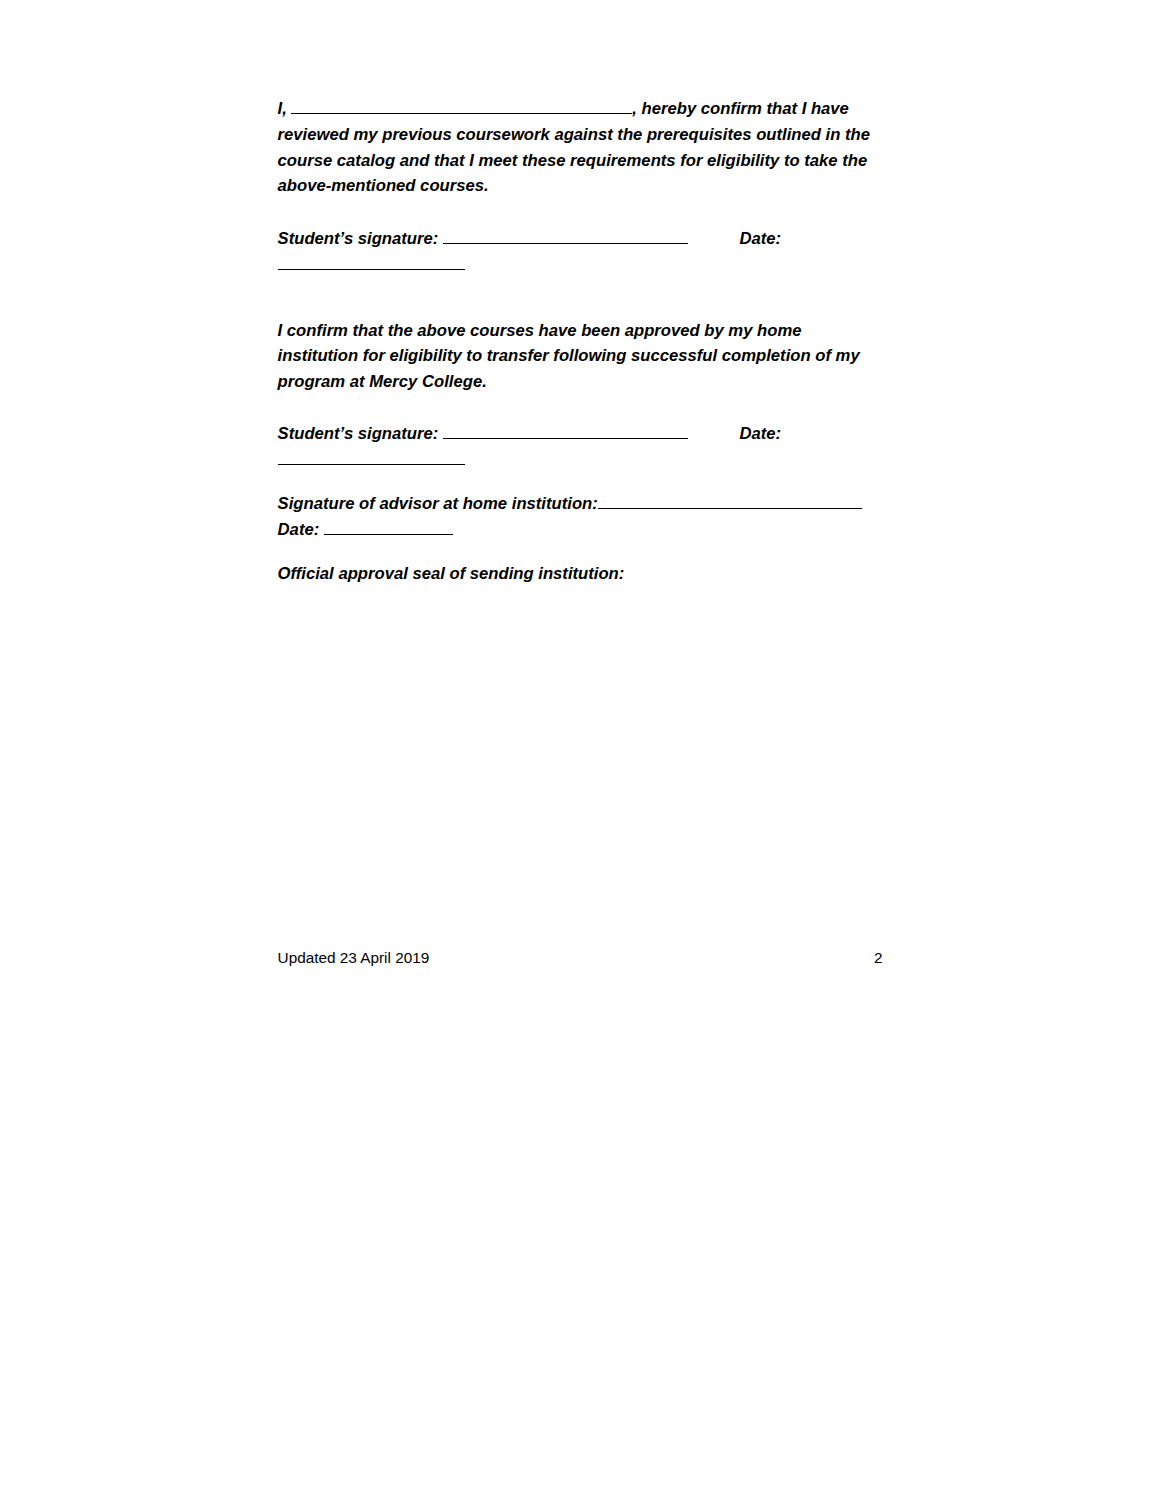I, , hereby confirm that I have reviewed my previous coursework against the prerequisites outlined in the course catalog and that I meet these requirements for eligibility to take the above-mentioned courses.
Student’s signature: Date:
I confirm that the above courses have been approved by my home institution for eligibility to transfer following successful completion of my program at Mercy College.
Student’s signature: Date:
Signature of advisor at home institution: Date:
Official approval seal of sending institution:
Updated 23 April 2019 2